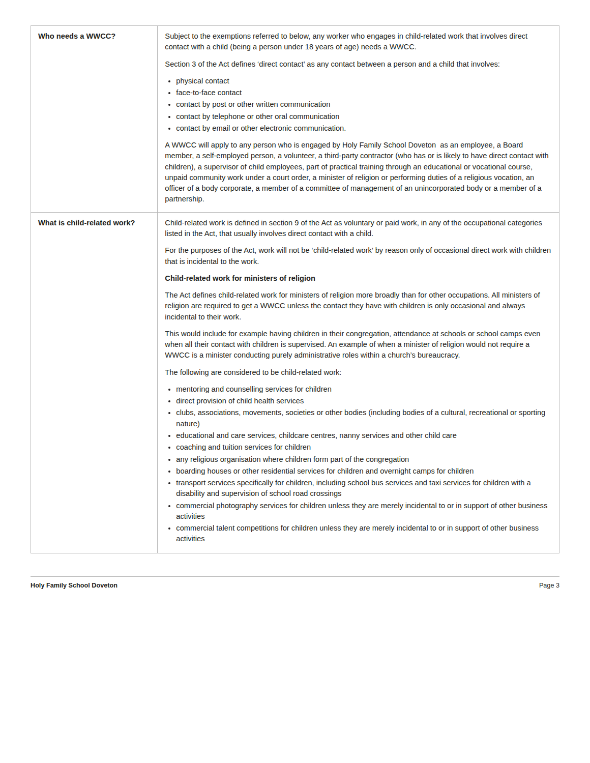| Who needs a WWCC? | Subject to the exemptions referred to below, any worker who engages in child-related work that involves direct contact with a child (being a person under 18 years of age) needs a WWCC. Section 3 of the Act defines ‘direct contact’ as any contact between a person and a child that involves: physical contact face-to-face contact contact by post or other written communication contact by telephone or other oral communication contact by email or other electronic communication. A WWCC will apply to any person who is engaged by Holy Family School Doveton as an employee, a Board member, a self-employed person, a volunteer, a third-party contractor (who has or is likely to have direct contact with children), a supervisor of child employees, part of practical training through an educational or vocational course, unpaid community work under a court order, a minister of religion or performing duties of a religious vocation, an officer of a body corporate, a member of a committee of management of an unincorporated body or a member of a partnership. |
| What is child-related work? | Child-related work is defined in section 9 of the Act as voluntary or paid work, in any of the occupational categories listed in the Act, that usually involves direct contact with a child. For the purposes of the Act, work will not be ‘child-related work’ by reason only of occasional direct work with children that is incidental to the work. Child-related work for ministers of religion The Act defines child-related work for ministers of religion more broadly than for other occupations. All ministers of religion are required to get a WWCC unless the contact they have with children is only occasional and always incidental to their work. This would include for example having children in their congregation, attendance at schools or school camps even when all their contact with children is supervised. An example of when a minister of religion would not require a WWCC is a minister conducting purely administrative roles within a church’s bureaucracy. The following are considered to be child-related work: mentoring and counselling services for children direct provision of child health services clubs, associations, movements, societies or other bodies (including bodies of a cultural, recreational or sporting nature) educational and care services, childcare centres, nanny services and other child care coaching and tuition services for children any religious organisation where children form part of the congregation boarding houses or other residential services for children and overnight camps for children transport services specifically for children, including school bus services and taxi services for children with a disability and supervision of school road crossings commercial photography services for children unless they are merely incidental to or in support of other business activities commercial talent competitions for children unless they are merely incidental to or in support of other business activities |
Holy Family School Doveton Page 3